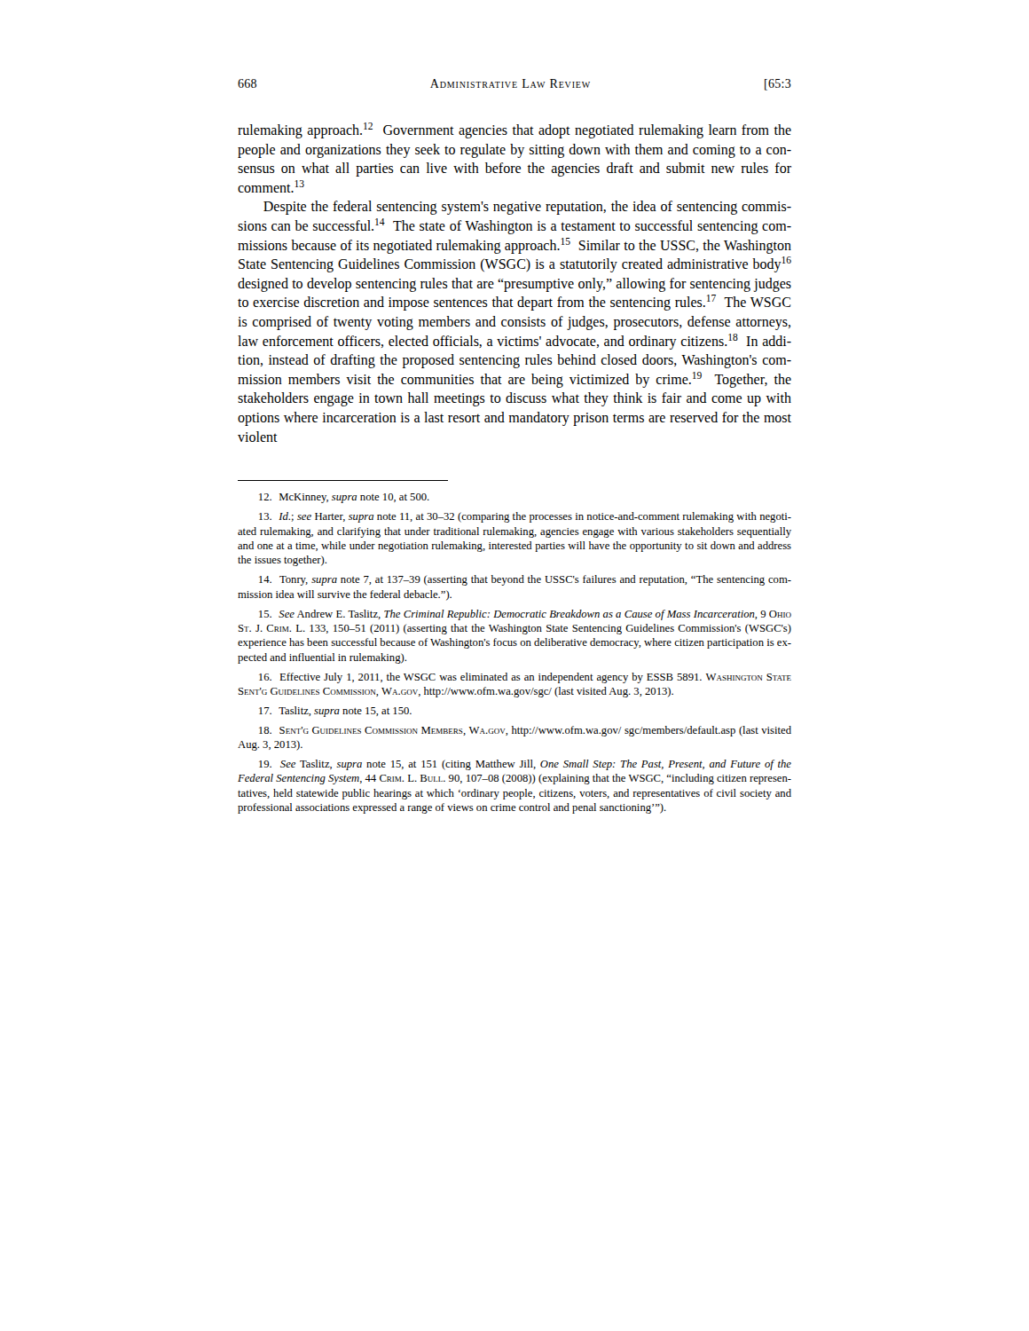668 Administrative Law Review [65:3
rulemaking approach.12 Government agencies that adopt negotiated rulemaking learn from the people and organizations they seek to regulate by sitting down with them and coming to a consensus on what all parties can live with before the agencies draft and submit new rules for comment.13
Despite the federal sentencing system's negative reputation, the idea of sentencing commissions can be successful.14 The state of Washington is a testament to successful sentencing commissions because of its negotiated rulemaking approach.15 Similar to the USSC, the Washington State Sentencing Guidelines Commission (WSGC) is a statutorily created administrative body16 designed to develop sentencing rules that are “presumptive only,” allowing for sentencing judges to exercise discretion and impose sentences that depart from the sentencing rules.17 The WSGC is comprised of twenty voting members and consists of judges, prosecutors, defense attorneys, law enforcement officers, elected officials, a victims' advocate, and ordinary citizens.18 In addition, instead of drafting the proposed sentencing rules behind closed doors, Washington's commission members visit the communities that are being victimized by crime.19 Together, the stakeholders engage in town hall meetings to discuss what they think is fair and come up with options where incarceration is a last resort and mandatory prison terms are reserved for the most violent
12. McKinney, supra note 10, at 500.
13. Id.; see Harter, supra note 11, at 30–32 (comparing the processes in notice-and-comment rulemaking with negotiated rulemaking, and clarifying that under traditional rulemaking, agencies engage with various stakeholders sequentially and one at a time, while under negotiation rulemaking, interested parties will have the opportunity to sit down and address the issues together).
14. Tonry, supra note 7, at 137–39 (asserting that beyond the USSC's failures and reputation, “The sentencing commission idea will survive the federal debacle.”).
15. See Andrew E. Taslitz, The Criminal Republic: Democratic Breakdown as a Cause of Mass Incarceration, 9 Ohio St. J. Crim. L. 133, 150–51 (2011) (asserting that the Washington State Sentencing Guidelines Commission's (WSGC's) experience has been successful because of Washington's focus on deliberative democracy, where citizen participation is expected and influential in rulemaking).
16. Effective July 1, 2011, the WSGC was eliminated as an independent agency by ESSB 5891. Washington State Sent'g Guidelines Commission, Wa.gov, http://www.ofm.wa.gov/sgc/ (last visited Aug. 3, 2013).
17. Taslitz, supra note 15, at 150.
18. Sent'g Guidelines Commission Members, Wa.gov, http://www.ofm.wa.gov/ sgc/members/default.asp (last visited Aug. 3, 2013).
19. See Taslitz, supra note 15, at 151 (citing Matthew Jill, One Small Step: The Past, Present, and Future of the Federal Sentencing System, 44 Crim. L. Bull. 90, 107–08 (2008)) (explaining that the WSGC, “including citizen representatives, held statewide public hearings at which ‘ordinary people, citizens, voters, and representatives of civil society and professional associations expressed a range of views on crime control and penal sanctioning’”).